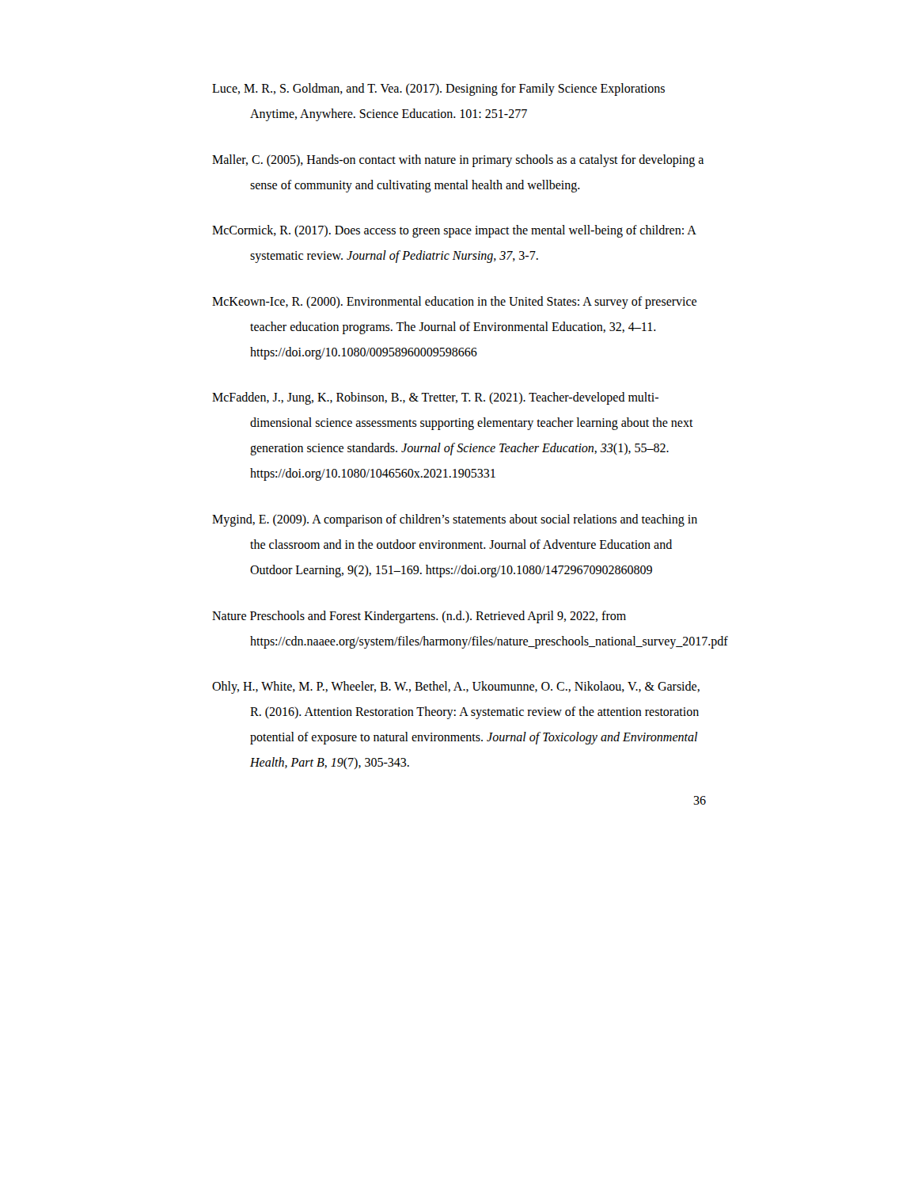Luce, M. R., S. Goldman, and T. Vea. (2017). Designing for Family Science Explorations Anytime, Anywhere. Science Education. 101: 251-277
Maller, C. (2005), Hands-on contact with nature in primary schools as a catalyst for developing a sense of community and cultivating mental health and wellbeing.
McCormick, R. (2017). Does access to green space impact the mental well-being of children: A systematic review. Journal of Pediatric Nursing, 37, 3-7.
McKeown-Ice, R. (2000). Environmental education in the United States: A survey of preservice teacher education programs. The Journal of Environmental Education, 32, 4–11. https://doi.org/10.1080/00958960009598666
McFadden, J., Jung, K., Robinson, B., & Tretter, T. R. (2021). Teacher-developed multi-dimensional science assessments supporting elementary teacher learning about the next generation science standards. Journal of Science Teacher Education, 33(1), 55–82. https://doi.org/10.1080/1046560x.2021.1905331
Mygind, E. (2009). A comparison of children’s statements about social relations and teaching in the classroom and in the outdoor environment. Journal of Adventure Education and Outdoor Learning, 9(2), 151–169. https://doi.org/10.1080/14729670902860809
Nature Preschools and Forest Kindergartens. (n.d.). Retrieved April 9, 2022, from https://cdn.naaee.org/system/files/harmony/files/nature_preschools_national_survey_2017.pdf
Ohly, H., White, M. P., Wheeler, B. W., Bethel, A., Ukoumunne, O. C., Nikolaou, V., & Garside, R. (2016). Attention Restoration Theory: A systematic review of the attention restoration potential of exposure to natural environments. Journal of Toxicology and Environmental Health, Part B, 19(7), 305-343.
36